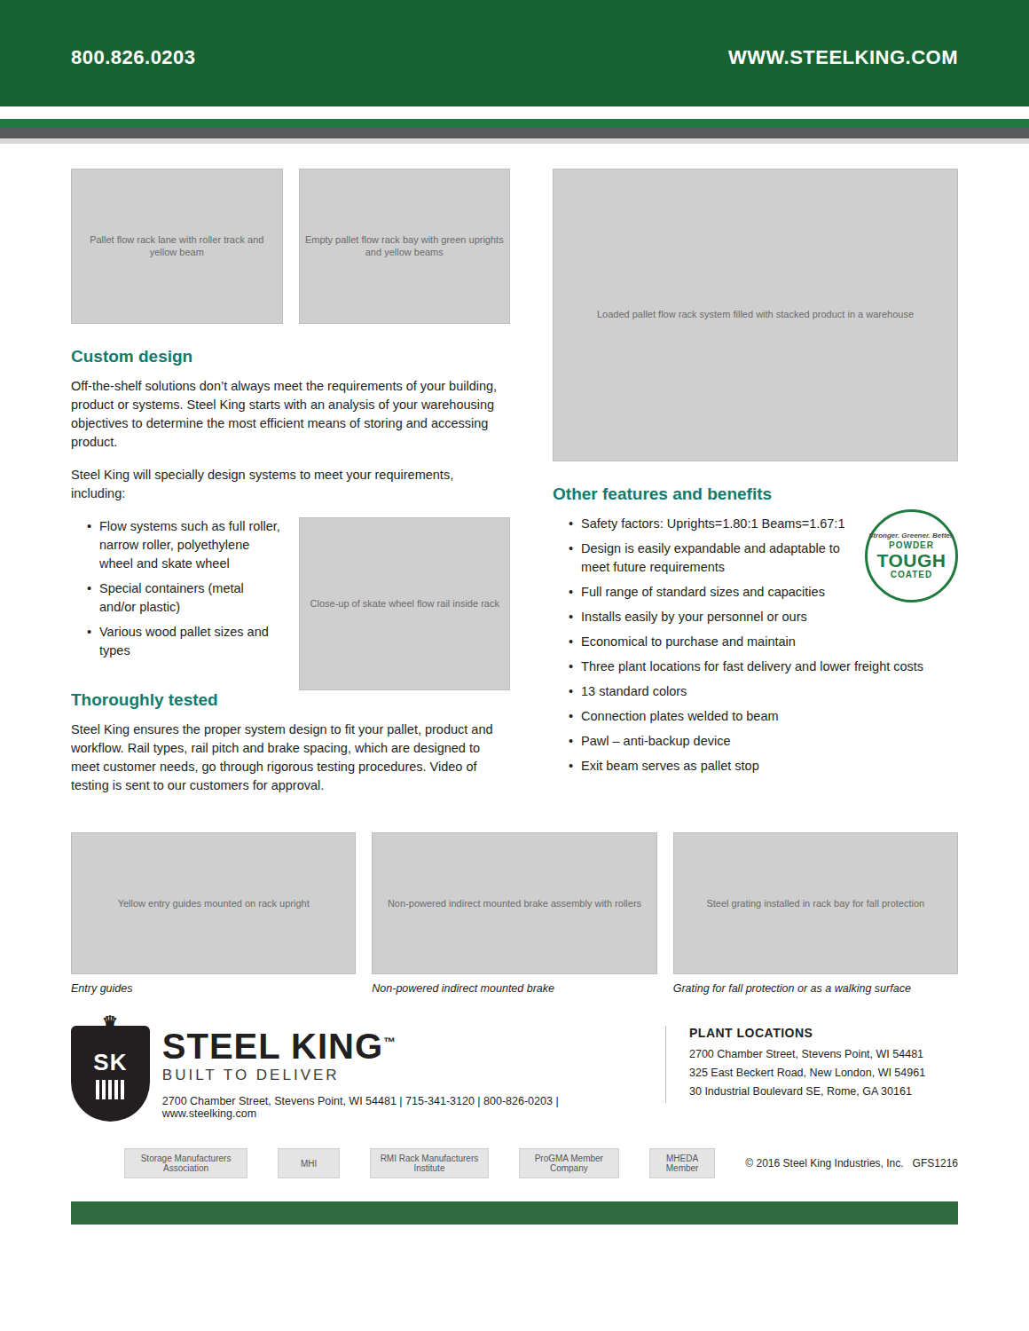800.826.0203
WWW.STEELKING.COM
Pallet flow rack lane with roller track and yellow beam
Empty pallet flow rack bay with green uprights and yellow beams
Custom design
Off-the-shelf solutions don’t always meet the requirements of your building, product or systems. Steel King starts with an analysis of your warehousing objectives to determine the most efficient means of storing and accessing product.
Steel King will specially design systems to meet your requirements, including:
Flow systems such as full roller, narrow roller, polyethylene wheel and skate wheel
Special containers (metal and/or plastic)
Various wood pallet sizes and types
Close-up of skate wheel flow rail inside rack
Thoroughly tested
Steel King ensures the proper system design to fit your pallet, product and workflow. Rail types, rail pitch and brake spacing, which are designed to meet customer needs, go through rigorous testing procedures. Video of testing is sent to our customers for approval.
Loaded pallet flow rack system filled with stacked product in a warehouse
Other features and benefits
Stronger. Greener. Better.
POWDER
TOUGH
COATED
Safety factors: Uprights=1.80:1 Beams=1.67:1
Design is easily expandable and adaptable to meet future requirements
Full range of standard sizes and capacities
Installs easily by your personnel or ours
Economical to purchase and maintain
Three plant locations for fast delivery and lower freight costs
13 standard colors
Connection plates welded to beam
Pawl – anti-backup device
Exit beam serves as pallet stop
Yellow entry guides mounted on rack upright
Entry guides
Non-powered indirect mounted brake assembly with rollers
Non-powered indirect mounted brake
Steel grating installed in rack bay for fall protection
Grating for fall protection or as a walking surface
♛
SK
STEEL KING™
BUILT TO DELIVER
2700 Chamber Street, Stevens Point, WI 54481 | 715-341-3120 | 800-826-0203 | www.steelking.com
PLANT LOCATIONS
2700 Chamber Street, Stevens Point, WI 54481
325 East Beckert Road, New London, WI 54961
30 Industrial Boulevard SE, Rome, GA 30161
Storage Manufacturers Association
MHI
RMI Rack Manufacturers Institute
ProGMA Member Company
MHEDA Member
© 2016 Steel King Industries, Inc. GFS1216